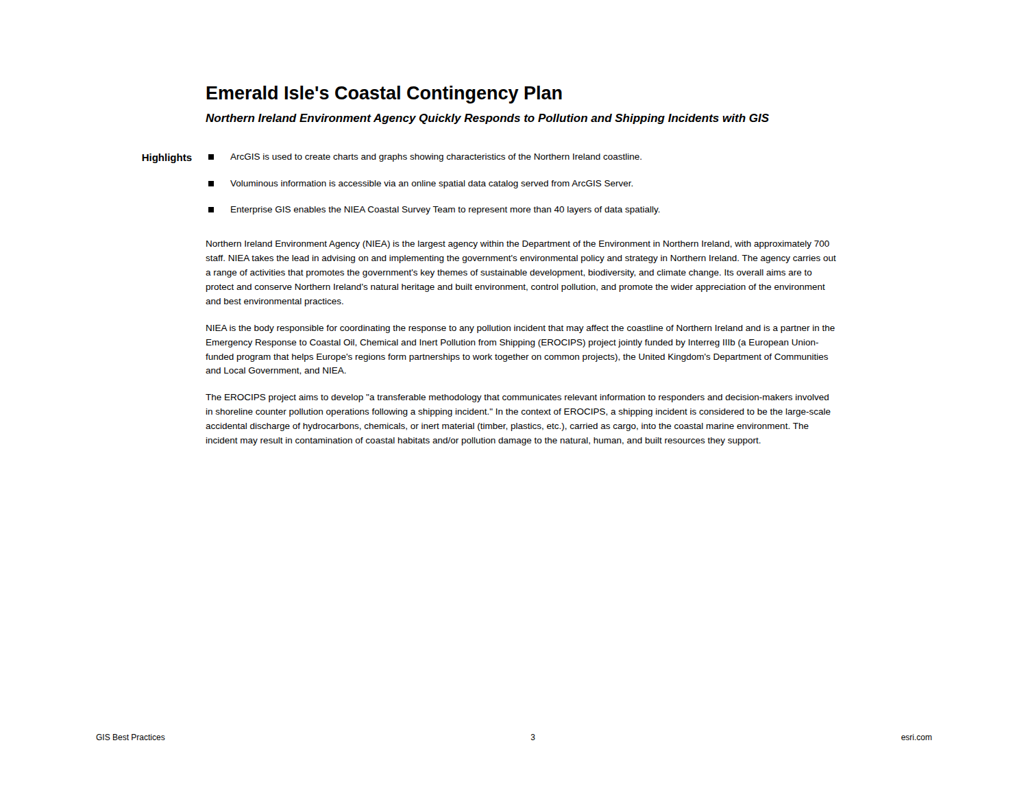Emerald Isle's Coastal Contingency Plan
Northern Ireland Environment Agency Quickly Responds to Pollution and Shipping Incidents with GIS
Highlights
ArcGIS is used to create charts and graphs showing characteristics of the Northern Ireland coastline.
Voluminous information is accessible via an online spatial data catalog served from ArcGIS Server.
Enterprise GIS enables the NIEA Coastal Survey Team to represent more than 40 layers of data spatially.
Northern Ireland Environment Agency (NIEA) is the largest agency within the Department of the Environment in Northern Ireland, with approximately 700 staff. NIEA takes the lead in advising on and implementing the government's environmental policy and strategy in Northern Ireland. The agency carries out a range of activities that promotes the government's key themes of sustainable development, biodiversity, and climate change. Its overall aims are to protect and conserve Northern Ireland's natural heritage and built environment, control pollution, and promote the wider appreciation of the environment and best environmental practices.
NIEA is the body responsible for coordinating the response to any pollution incident that may affect the coastline of Northern Ireland and is a partner in the Emergency Response to Coastal Oil, Chemical and Inert Pollution from Shipping (EROCIPS) project jointly funded by Interreg IIIb (a European Union-funded program that helps Europe's regions form partnerships to work together on common projects), the United Kingdom's Department of Communities and Local Government, and NIEA.
The EROCIPS project aims to develop "a transferable methodology that communicates relevant information to responders and decision-makers involved in shoreline counter pollution operations following a shipping incident." In the context of EROCIPS, a shipping incident is considered to be the large-scale accidental discharge of hydrocarbons, chemicals, or inert material (timber, plastics, etc.), carried as cargo, into the coastal marine environment. The incident may result in contamination of coastal habitats and/or pollution damage to the natural, human, and built resources they support.
GIS Best Practices esri.com
3